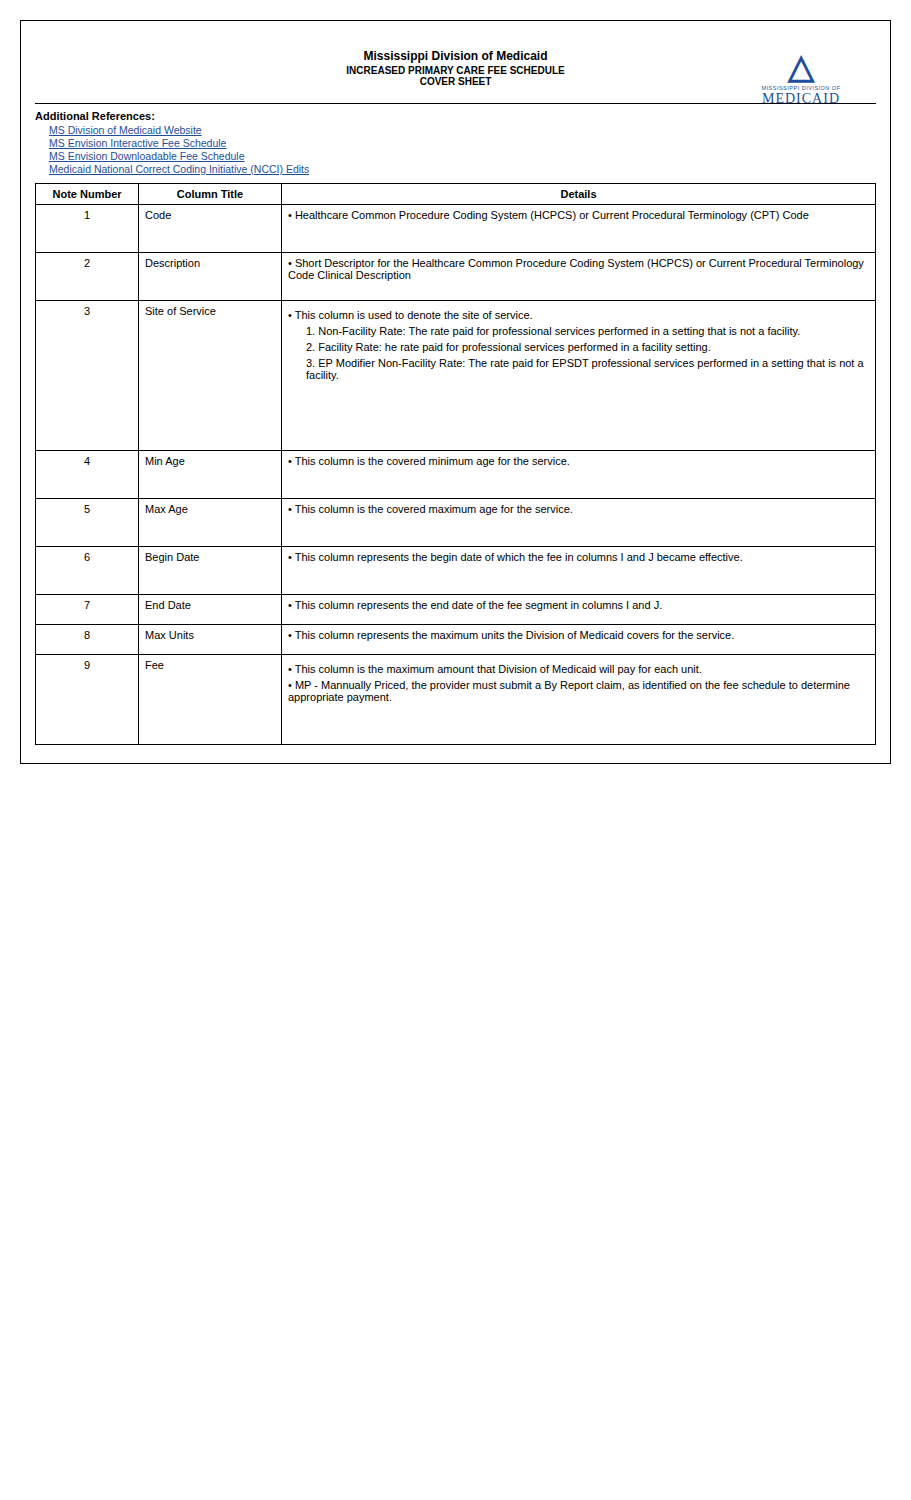△
MISSISSIPPI DIVISION OF
MEDICAID
Mississippi Division of Medicaid
INCREASED PRIMARY CARE FEE SCHEDULE
COVER SHEET
Additional References:
MS Division of Medicaid Website
MS Envision Interactive Fee Schedule
MS Envision Downloadable Fee Schedule
Medicaid National Correct Coding Initiative (NCCI) Edits
| Note Number | Column Title | Details |
| --- | --- | --- |
| 1 | Code | • Healthcare Common Procedure Coding System (HCPCS) or Current Procedural Terminology (CPT) Code |
| 2 | Description | • Short Descriptor for the Healthcare Common Procedure Coding System (HCPCS) or Current Procedural Terminology Code Clinical Description |
| 3 | Site of Service | • This column is used to denote the site of service. 1. Non-Facility Rate: The rate paid for professional services performed in a setting that is not a facility. 2. Facility Rate: he rate paid for professional services performed in a facility setting. 3. EP Modifier Non-Facility Rate: The rate paid for EPSDT professional services performed in a setting that is not a facility. |
| 4 | Min Age | • This column is the covered minimum age for the service. |
| 5 | Max Age | • This column is the covered maximum age for the service. |
| 6 | Begin Date | • This column represents the begin date of which the fee in columns I and J became effective. |
| 7 | End Date | • This column represents the end date of the fee segment in columns I and J. |
| 8 | Max Units | • This column represents the maximum units the Division of Medicaid covers for the service. |
| 9 | Fee | • This column is the maximum amount that Division of Medicaid will pay for each unit. • MP - Mannually Priced, the provider must submit a By Report claim, as identified on the fee schedule to determine appropriate payment. |